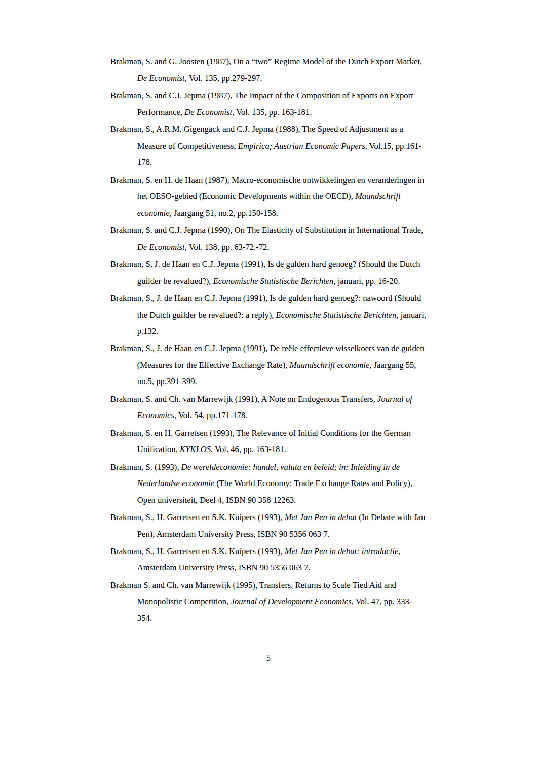Brakman, S. and G. Joosten (1987), On a “two” Regime Model of the Dutch Export Market, De Economist, Vol. 135, pp.279-297.
Brakman, S. and C.J. Jepma (1987), The Impact of the Composition of Exports on Export Performance, De Economist, Vol. 135, pp. 163-181.
Brakman, S., A.R.M. Gigengack and C.J. Jepma (1988), The Speed of Adjustment as a Measure of Competitiveness, Empirica; Austrian Economic Papers, Vol.15, pp.161-178.
Brakman, S. en H. de Haan (1987), Macro-economische ontwikkelingen en veranderingen in het OESO-gebied (Economic Developments within the OECD), Maandschrift economie, Jaargang 51, no.2, pp.150-158.
Brakman, S. and C.J. Jepma (1990), On The Elasticity of Substitution in International Trade, De Economist, Vol. 138, pp. 63-72.-72.
Brakman, S, J. de Haan en C.J. Jepma (1991), Is de gulden hard genoeg? (Should the Dutch guilder be revalued?), Economische Statistische Berichten, januari, pp. 16-20.
Brakman, S., J. de Haan en C.J. Jepma (1991), Is de gulden hard genoeg?: nawoord (Should the Dutch guilder be revalued?: a reply), Economische Statistische Berichten, januari, p.132.
Brakman, S., J. de Haan en C.J. Jepma (1991), De reële effectieve wisselkoers van de gulden (Measures for the Effective Exchange Rate), Maandschrift economie, Jaargang 55, no.5, pp.391-399.
Brakman, S. and Ch. van Marrewijk (1991), A Note on Endogenous Transfers, Journal of Economics, Vol. 54, pp.171-178.
Brakman, S. en H. Garretsen (1993), The Relevance of Initial Conditions for the German Unification, KYKLOS, Vol. 46, pp. 163-181.
Brakman, S. (1993), De wereldeconomie: handel, valuta en beleid; in: Inleiding in de Nederlandse economie (The World Economy: Trade Exchange Rates and Policy), Open universiteit, Deel 4, ISBN 90 358 12263.
Brakman, S., H. Garretsen en S.K. Kuipers (1993), Met Jan Pen in debat (In Debate with Jan Pen), Amsterdam University Press, ISBN 90 5356 063 7.
Brakman, S., H. Garretsen en S.K. Kuipers (1993), Met Jan Pen in debat: introductie, Amsterdam University Press, ISBN 90 5356 063 7.
Brakman S. and Ch. van Marrewijk (1995), Transfers, Returns to Scale Tied Aid and Monopolistic Competition, Journal of Development Economics, Vol. 47, pp. 333-354.
5